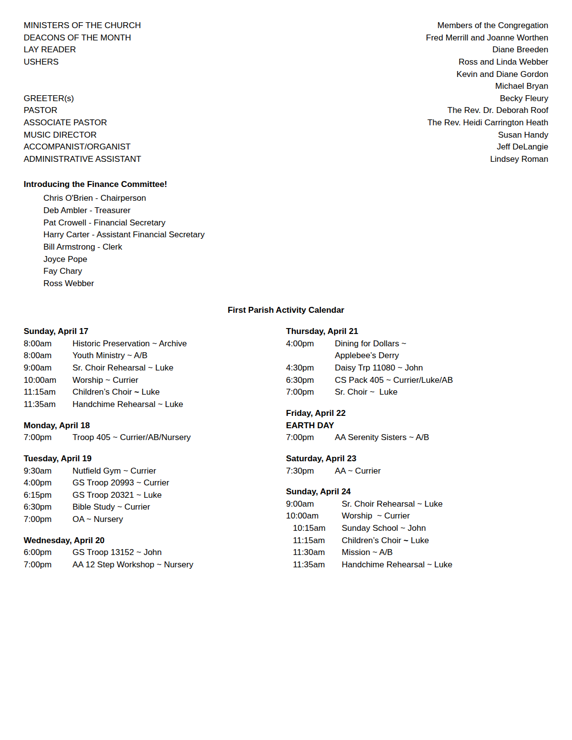| MINISTERS OF THE CHURCH | Members of the Congregation |
| DEACONS OF THE MONTH | Fred Merrill and Joanne Worthen |
| LAY READER | Diane Breeden |
| USHERS | Ross and Linda Webber |
| | Kevin and Diane Gordon |
| | Michael Bryan |
| GREETER(s) | Becky Fleury |
| PASTOR | The Rev. Dr. Deborah Roof |
| ASSOCIATE PASTOR | The Rev. Heidi Carrington Heath |
| MUSIC DIRECTOR | Susan Handy |
| ACCOMPANIST/ORGANIST | Jeff DeLangie |
| ADMINISTRATIVE ASSISTANT | Lindsey Roman |
Introducing the Finance Committee!
Chris O'Brien - Chairperson
Deb Ambler - Treasurer
Pat Crowell - Financial Secretary
Harry Carter - Assistant Financial Secretary
Bill Armstrong - Clerk
Joyce Pope
Fay Chary
Ross Webber
First Parish Activity Calendar
| Sunday, April 17 / 8:00am / Historic Preservation ~ Archive / / 8:00am / Youth Ministry ~ A/B / / 9:00am / Sr. Choir Rehearsal ~ Luke / / 10:00am / Worship ~ Currier / / 11:15am / Children’s Choir ~ Luke / / 11:35am / Handchime Rehearsal ~ Luke / Monday, April 18 / 7:00pm / Troop 405 ~ Currier/AB/Nursery / Tuesday, April 19 / 9:30am / Nutfield Gym ~ Currier / / 4:00pm / GS Troop 20993 ~ Currier / / 6:15pm / GS Troop 20321 ~ Luke / / 6:30pm / Bible Study ~ Currier / / 7:00pm / OA ~ Nursery / Wednesday, April 20 / 6:00pm / GS Troop 13152 ~ John / / 7:00pm / AA 12 Step Workshop ~ Nursery / | Thursday, April 21 / 4:00pm / Dining for Dollars ~ / / / Applebee’s Derry / / 4:30pm / Daisy Trp 11080 ~ John / / 6:30pm / CS Pack 405 ~ Currier/Luke/AB / / 7:00pm / Sr. Choir ~ Luke / Friday, April 22 EARTH DAY / 7:00pm / AA Serenity Sisters ~ A/B / Saturday, April 23 / 7:30pm / AA ~ Currier / Sunday, April 24 / 9:00am / Sr. Choir Rehearsal ~ Luke / / 10:00am / Worship ~ Currier / / 10:15am / Sunday School ~ John / / 11:15am / Children’s Choir ~ Luke / / 11:30am / Mission ~ A/B / / 11:35am / Handchime Rehearsal ~ Luke / |